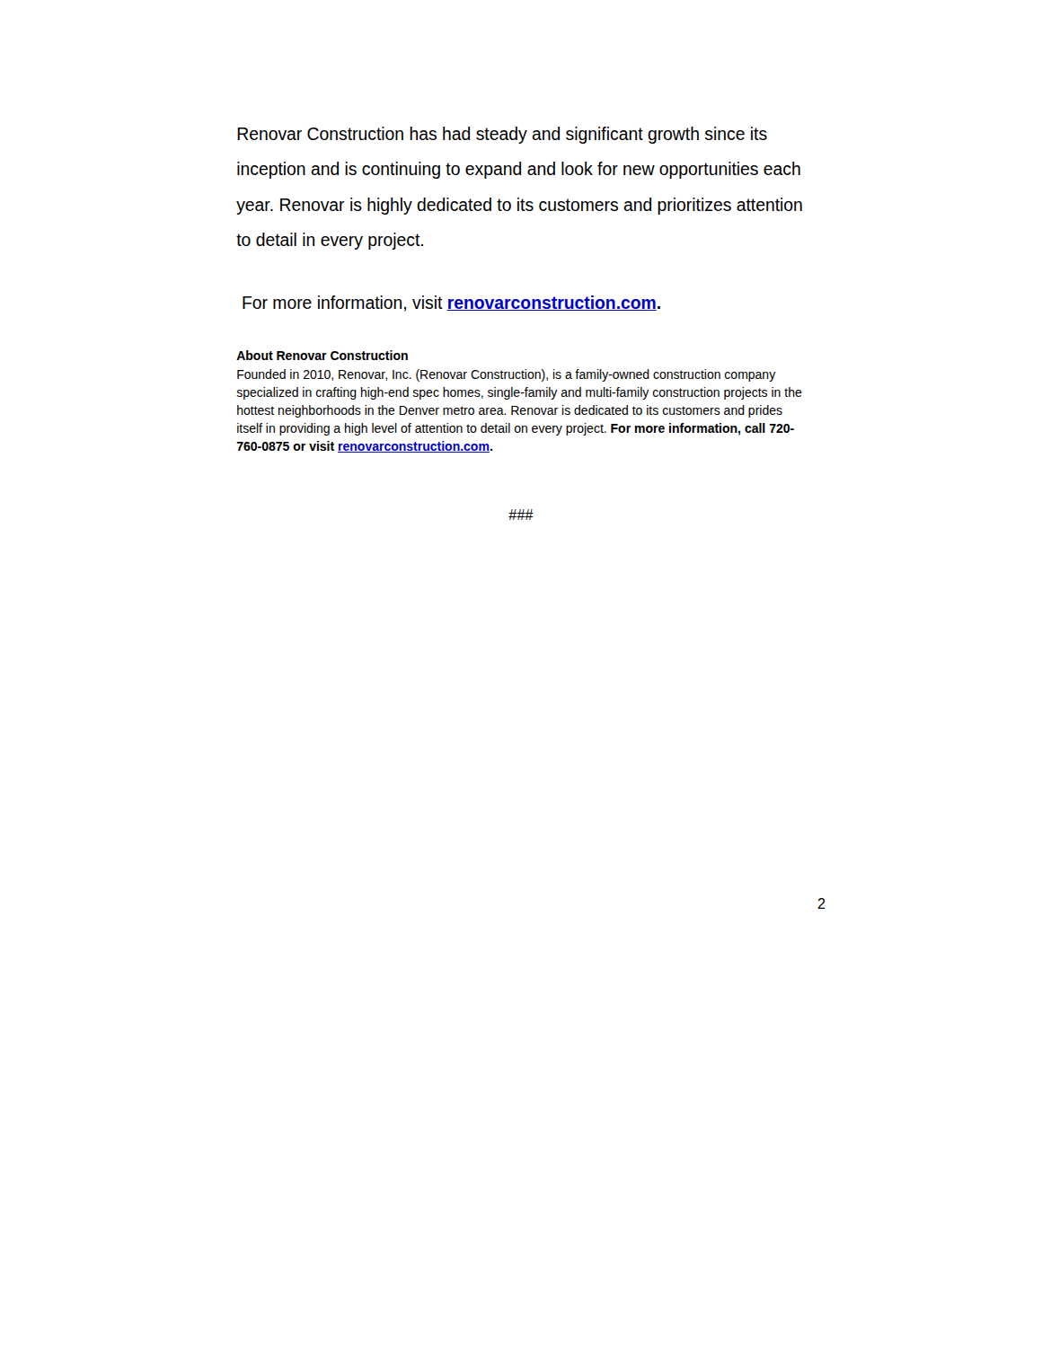Renovar Construction has had steady and significant growth since its inception and is continuing to expand and look for new opportunities each year. Renovar is highly dedicated to its customers and prioritizes attention to detail in every project.
For more information, visit renovarconstruction.com.
About Renovar Construction
Founded in 2010, Renovar, Inc. (Renovar Construction), is a family-owned construction company specialized in crafting high-end spec homes, single-family and multi-family construction projects in the hottest neighborhoods in the Denver metro area. Renovar is dedicated to its customers and prides itself in providing a high level of attention to detail on every project. For more information, call 720-760-0875 or visit renovarconstruction.com.
###
2